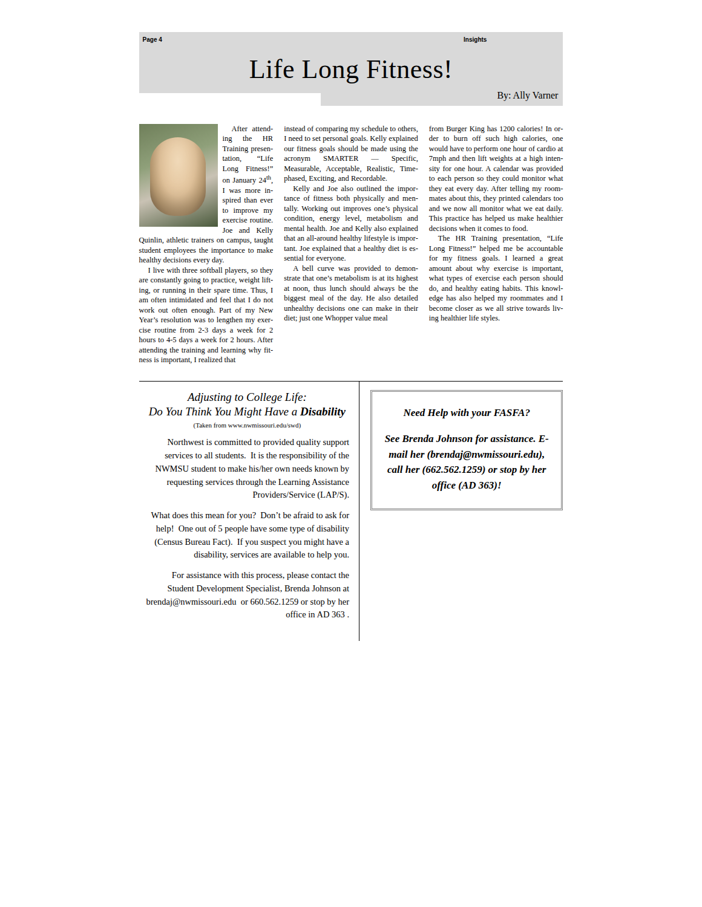Page 4 Insights
Life Long Fitness!
By: Ally Varner
After attending the HR Training presentation, “Life Long Fitness!” on January 24th, I was more inspired than ever to improve my exercise routine. Joe and Kelly Quinlin, athletic trainers on campus, taught student employees the importance to make healthy decisions every day.
I live with three softball players, so they are constantly going to practice, weight lifting, or running in their spare time. Thus, I am often intimidated and feel that I do not work out often enough. Part of my New Year’s resolution was to lengthen my exercise routine from 2-3 days a week for 2 hours to 4-5 days a week for 2 hours. After attending the training and learning why fitness is important, I realized that
instead of comparing my schedule to others, I need to set personal goals. Kelly explained our fitness goals should be made using the acronym SMARTER — Specific, Measurable, Acceptable, Realistic, Time-phased, Exciting, and Recordable.
Kelly and Joe also outlined the importance of fitness both physically and mentally. Working out improves one’s physical condition, energy level, metabolism and mental health. Joe and Kelly also explained that an all-around healthy lifestyle is important. Joe explained that a healthy diet is essential for everyone.
A bell curve was provided to demonstrate that one’s metabolism is at its highest at noon, thus lunch should always be the biggest meal of the day. He also detailed unhealthy decisions one can make in their diet; just one Whopper value meal
from Burger King has 1200 calories! In order to burn off such high calories, one would have to perform one hour of cardio at 7mph and then lift weights at a high intensity for one hour. A calendar was provided to each person so they could monitor what they eat every day. After telling my roommates about this, they printed calendars too and we now all monitor what we eat daily. This practice has helped us make healthier decisions when it comes to food.
The HR Training presentation, “Life Long Fitness!” helped me be accountable for my fitness goals. I learned a great amount about why exercise is important, what types of exercise each person should do, and healthy eating habits. This knowledge has also helped my roommates and I become closer as we all strive towards living healthier life styles.
Adjusting to College Life:
Do You Think You Might Have a Disability
(Taken from www.nwmissouri.edu/swd)
Northwest is committed to provided quality support services to all students. It is the responsibility of the NWMSU student to make his/her own needs known by requesting services through the Learning Assistance Providers/Service (LAP/S).
What does this mean for you? Don’t be afraid to ask for help! One out of 5 people have some type of disability (Census Bureau Fact). If you suspect you might have a disability, services are available to help you.
For assistance with this process, please contact the Student Development Specialist, Brenda Johnson at brendaj@nwmissouri.edu or 660.562.1259 or stop by her office in AD 363 .
Need Help with your FASFA?
See Brenda Johnson for assistance. E-mail her (brendaj@nwmissouri.edu), call her (662.562.1259) or stop by her office (AD 363)!